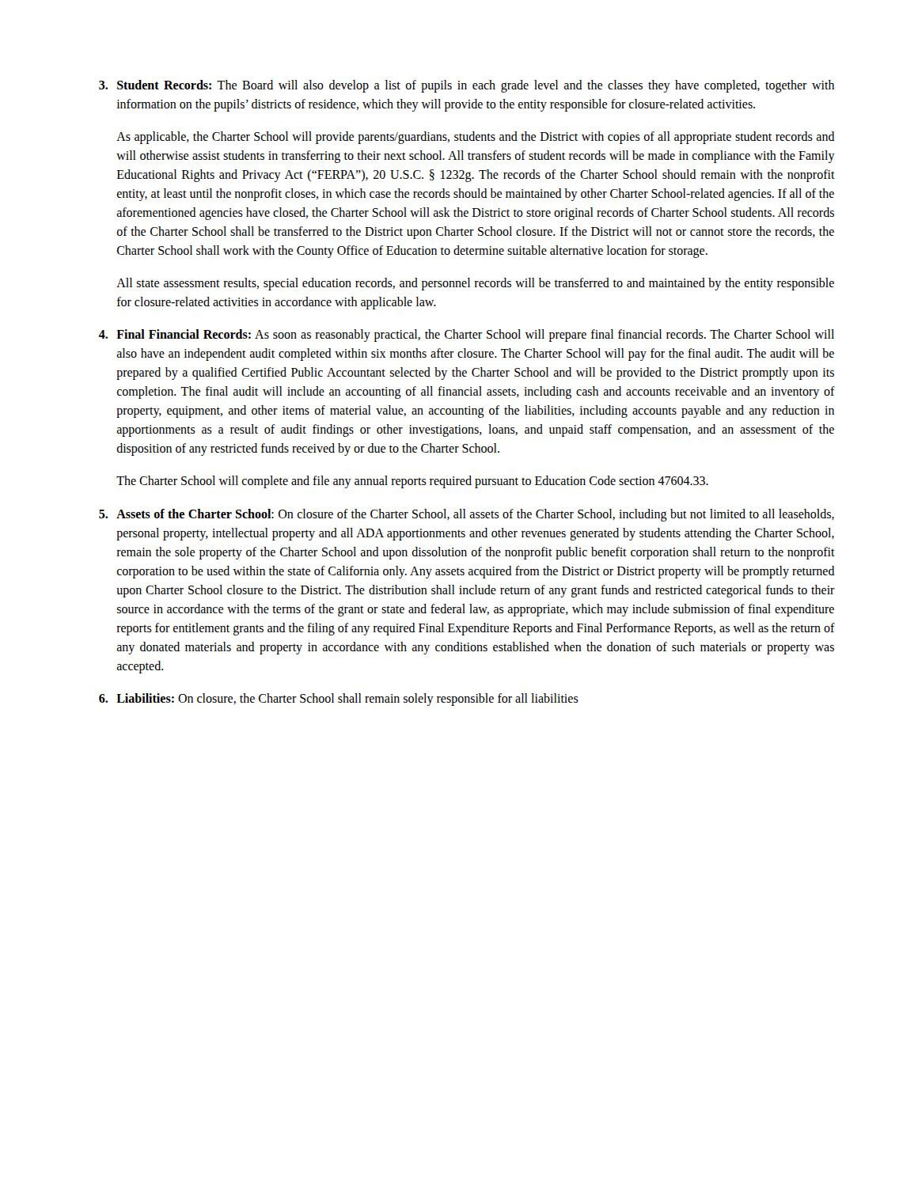Student Records: The Board will also develop a list of pupils in each grade level and the classes they have completed, together with information on the pupils’ districts of residence, which they will provide to the entity responsible for closure-related activities.
As applicable, the Charter School will provide parents/guardians, students and the District with copies of all appropriate student records and will otherwise assist students in transferring to their next school. All transfers of student records will be made in compliance with the Family Educational Rights and Privacy Act (“FERPA”), 20 U.S.C. § 1232g. The records of the Charter School should remain with the nonprofit entity, at least until the nonprofit closes, in which case the records should be maintained by other Charter School-related agencies. If all of the aforementioned agencies have closed, the Charter School will ask the District to store original records of Charter School students. All records of the Charter School shall be transferred to the District upon Charter School closure. If the District will not or cannot store the records, the Charter School shall work with the County Office of Education to determine suitable alternative location for storage.
All state assessment results, special education records, and personnel records will be transferred to and maintained by the entity responsible for closure-related activities in accordance with applicable law.
Final Financial Records: As soon as reasonably practical, the Charter School will prepare final financial records. The Charter School will also have an independent audit completed within six months after closure. The Charter School will pay for the final audit. The audit will be prepared by a qualified Certified Public Accountant selected by the Charter School and will be provided to the District promptly upon its completion. The final audit will include an accounting of all financial assets, including cash and accounts receivable and an inventory of property, equipment, and other items of material value, an accounting of the liabilities, including accounts payable and any reduction in apportionments as a result of audit findings or other investigations, loans, and unpaid staff compensation, and an assessment of the disposition of any restricted funds received by or due to the Charter School.
The Charter School will complete and file any annual reports required pursuant to Education Code section 47604.33.
Assets of the Charter School: On closure of the Charter School, all assets of the Charter School, including but not limited to all leaseholds, personal property, intellectual property and all ADA apportionments and other revenues generated by students attending the Charter School, remain the sole property of the Charter School and upon dissolution of the nonprofit public benefit corporation shall return to the nonprofit corporation to be used within the state of California only. Any assets acquired from the District or District property will be promptly returned upon Charter School closure to the District. The distribution shall include return of any grant funds and restricted categorical funds to their source in accordance with the terms of the grant or state and federal law, as appropriate, which may include submission of final expenditure reports for entitlement grants and the filing of any required Final Expenditure Reports and Final Performance Reports, as well as the return of any donated materials and property in accordance with any conditions established when the donation of such materials or property was accepted.
Liabilities: On closure, the Charter School shall remain solely responsible for all liabilities